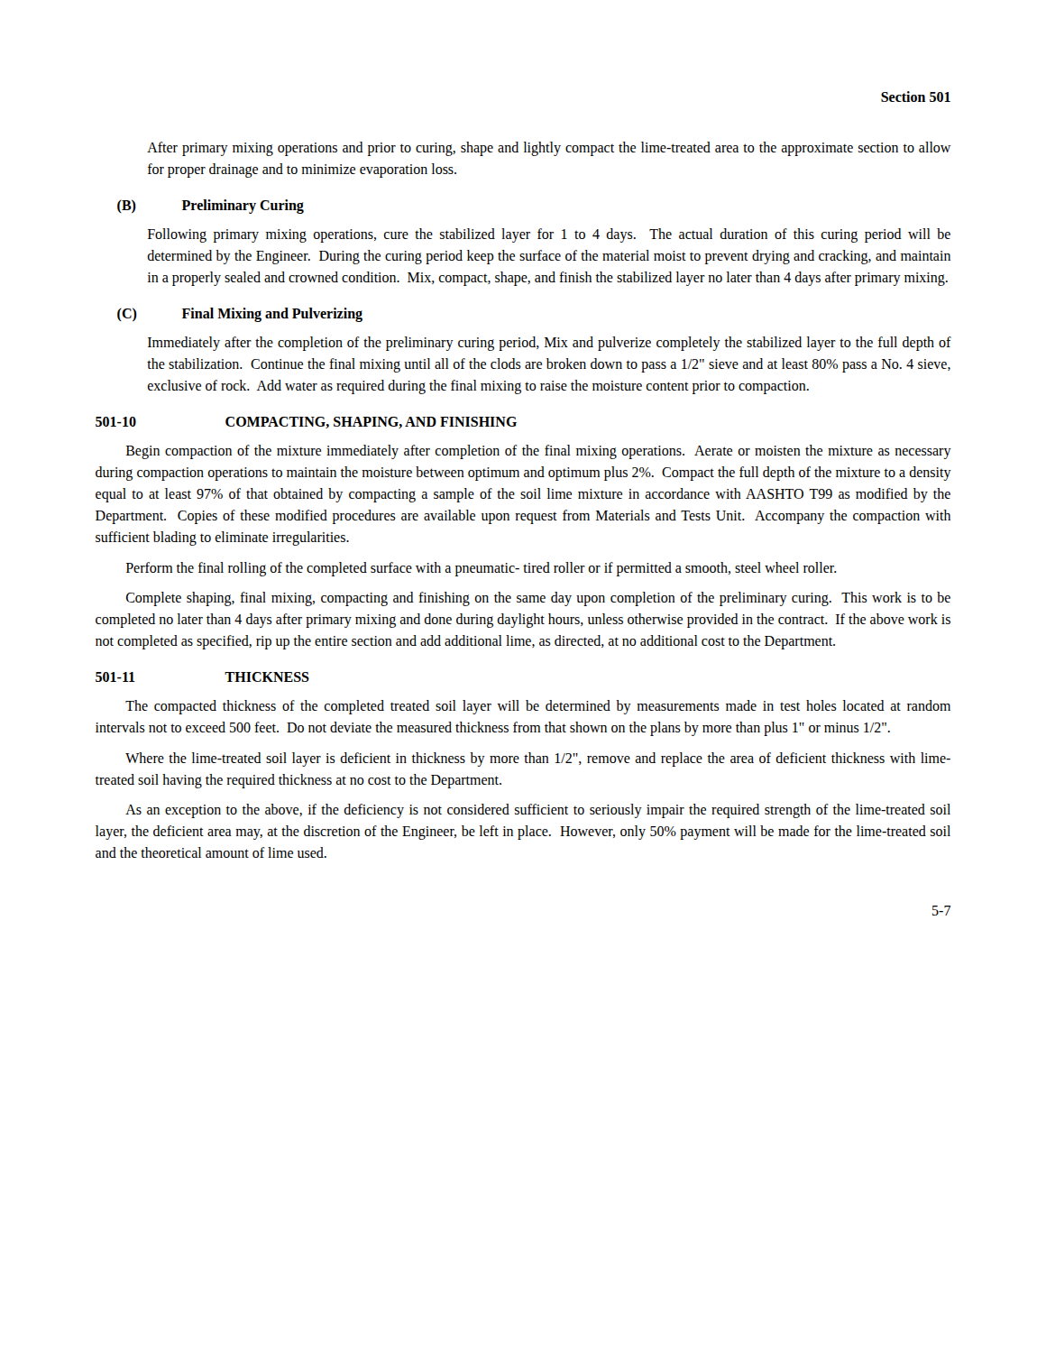Section 501
After primary mixing operations and prior to curing, shape and lightly compact the lime-treated area to the approximate section to allow for proper drainage and to minimize evaporation loss.
(B) Preliminary Curing
Following primary mixing operations, cure the stabilized layer for 1 to 4 days. The actual duration of this curing period will be determined by the Engineer. During the curing period keep the surface of the material moist to prevent drying and cracking, and maintain in a properly sealed and crowned condition. Mix, compact, shape, and finish the stabilized layer no later than 4 days after primary mixing.
(C) Final Mixing and Pulverizing
Immediately after the completion of the preliminary curing period, Mix and pulverize completely the stabilized layer to the full depth of the stabilization. Continue the final mixing until all of the clods are broken down to pass a 1/2" sieve and at least 80% pass a No. 4 sieve, exclusive of rock. Add water as required during the final mixing to raise the moisture content prior to compaction.
501-10 COMPACTING, SHAPING, AND FINISHING
Begin compaction of the mixture immediately after completion of the final mixing operations. Aerate or moisten the mixture as necessary during compaction operations to maintain the moisture between optimum and optimum plus 2%. Compact the full depth of the mixture to a density equal to at least 97% of that obtained by compacting a sample of the soil lime mixture in accordance with AASHTO T99 as modified by the Department. Copies of these modified procedures are available upon request from Materials and Tests Unit. Accompany the compaction with sufficient blading to eliminate irregularities.
Perform the final rolling of the completed surface with a pneumatic- tired roller or if permitted a smooth, steel wheel roller.
Complete shaping, final mixing, compacting and finishing on the same day upon completion of the preliminary curing. This work is to be completed no later than 4 days after primary mixing and done during daylight hours, unless otherwise provided in the contract. If the above work is not completed as specified, rip up the entire section and add additional lime, as directed, at no additional cost to the Department.
501-11 THICKNESS
The compacted thickness of the completed treated soil layer will be determined by measurements made in test holes located at random intervals not to exceed 500 feet. Do not deviate the measured thickness from that shown on the plans by more than plus 1" or minus 1/2".
Where the lime-treated soil layer is deficient in thickness by more than 1/2", remove and replace the area of deficient thickness with lime-treated soil having the required thickness at no cost to the Department.
As an exception to the above, if the deficiency is not considered sufficient to seriously impair the required strength of the lime-treated soil layer, the deficient area may, at the discretion of the Engineer, be left in place. However, only 50% payment will be made for the lime-treated soil and the theoretical amount of lime used.
5-7